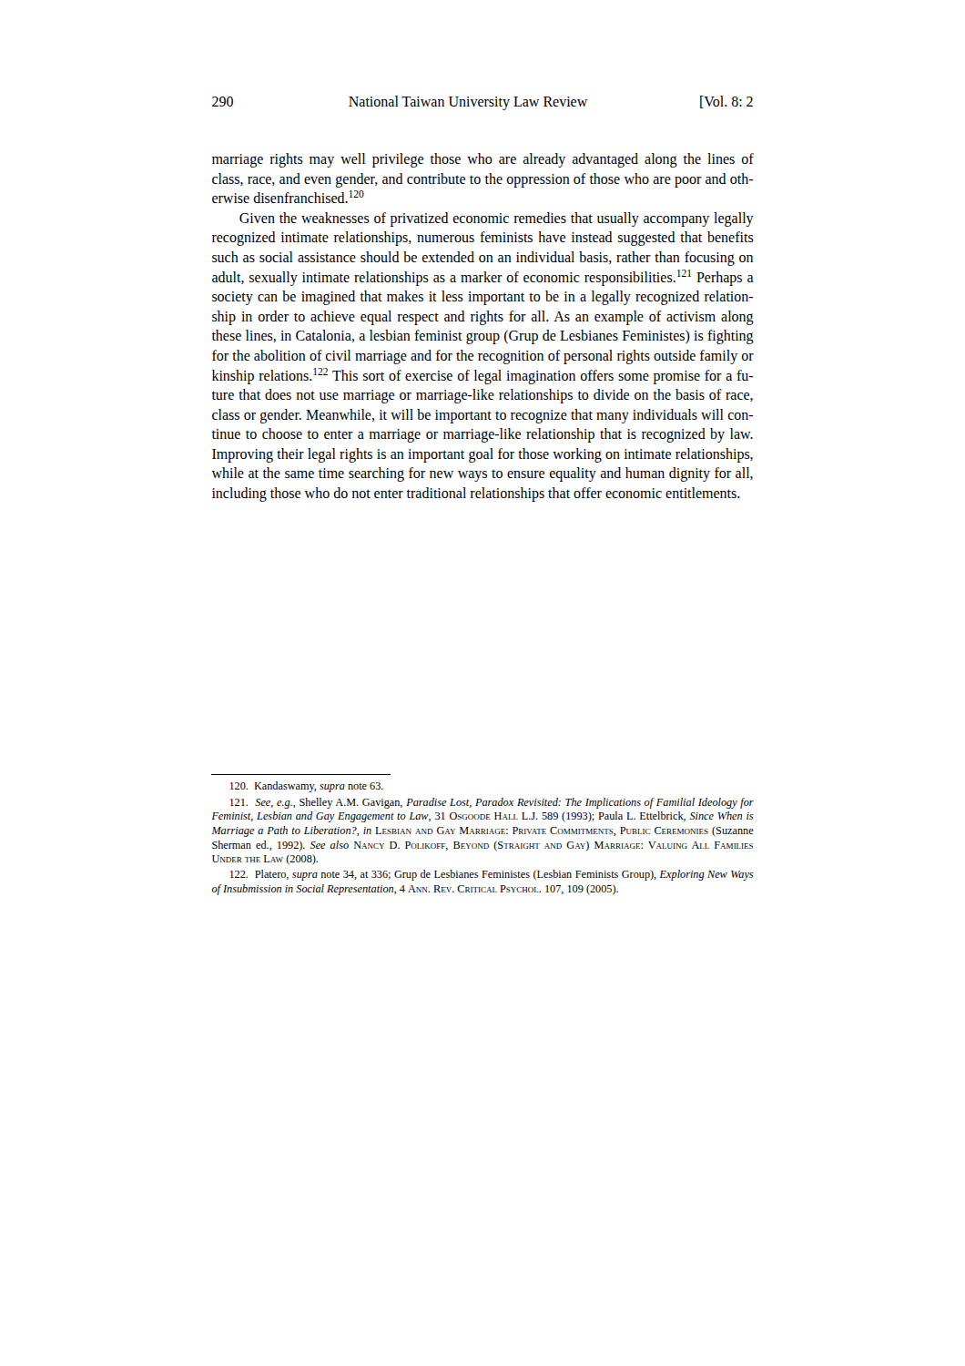290 National Taiwan University Law Review [Vol. 8: 2
marriage rights may well privilege those who are already advantaged along the lines of class, race, and even gender, and contribute to the oppression of those who are poor and otherwise disenfranchised.120
Given the weaknesses of privatized economic remedies that usually accompany legally recognized intimate relationships, numerous feminists have instead suggested that benefits such as social assistance should be extended on an individual basis, rather than focusing on adult, sexually intimate relationships as a marker of economic responsibilities.121 Perhaps a society can be imagined that makes it less important to be in a legally recognized relationship in order to achieve equal respect and rights for all. As an example of activism along these lines, in Catalonia, a lesbian feminist group (Grup de Lesbianes Feministes) is fighting for the abolition of civil marriage and for the recognition of personal rights outside family or kinship relations.122 This sort of exercise of legal imagination offers some promise for a future that does not use marriage or marriage-like relationships to divide on the basis of race, class or gender. Meanwhile, it will be important to recognize that many individuals will continue to choose to enter a marriage or marriage-like relationship that is recognized by law. Improving their legal rights is an important goal for those working on intimate relationships, while at the same time searching for new ways to ensure equality and human dignity for all, including those who do not enter traditional relationships that offer economic entitlements.
120. Kandaswamy, supra note 63.
121. See, e.g., Shelley A.M. Gavigan, Paradise Lost, Paradox Revisited: The Implications of Familial Ideology for Feminist, Lesbian and Gay Engagement to Law, 31 Osgoode Hall L.J. 589 (1993); Paula L. Ettelbrick, Since When is Marriage a Path to Liberation?, in Lesbian and Gay Marriage: Private Commitments, Public Ceremonies (Suzanne Sherman ed., 1992). See also Nancy D. Polikoff, Beyond (Straight and Gay) Marriage: Valuing All Families Under the Law (2008).
122. Platero, supra note 34, at 336; Grup de Lesbianes Feministes (Lesbian Feminists Group), Exploring New Ways of Insubmission in Social Representation, 4 Ann. Rev. Critical Psychol. 107, 109 (2005).